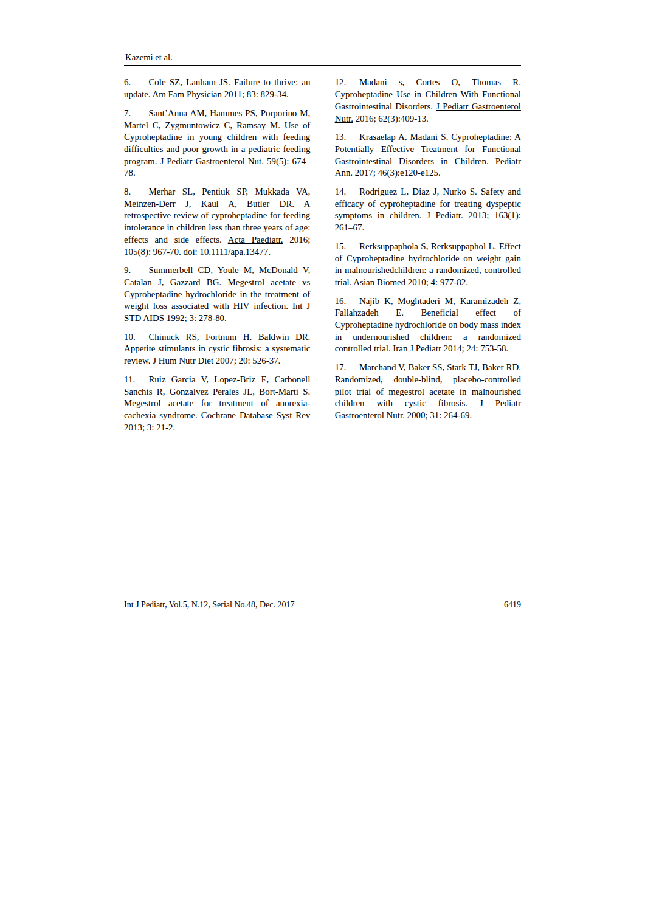Kazemi et al.
6. Cole SZ, Lanham JS. Failure to thrive: an update. Am Fam Physician 2011; 83: 829-34.
7. Sant’Anna AM, Hammes PS, Porporino M, Martel C, Zygmuntowicz C, Ramsay M. Use of Cyproheptadine in young children with feeding difficulties and poor growth in a pediatric feeding program. J Pediatr Gastroenterol Nut. 59(5): 674–78.
8. Merhar SL, Pentiuk SP, Mukkada VA, Meinzen-Derr J, Kaul A, Butler DR. A retrospective review of cyproheptadine for feeding intolerance in children less than three years of age: effects and side effects. Acta Paediatr. 2016; 105(8): 967-70. doi: 10.1111/apa.13477.
9. Summerbell CD, Youle M, McDonald V, Catalan J, Gazzard BG. Megestrol acetate vs Cyproheptadine hydrochloride in the treatment of weight loss associated with HIV infection. Int J STD AIDS 1992; 3: 278-80.
10. Chinuck RS, Fortnum H, Baldwin DR. Appetite stimulants in cystic fibrosis: a systematic review. J Hum Nutr Diet 2007; 20: 526-37.
11. Ruiz Garcia V, Lopez-Briz E, Carbonell Sanchis R, Gonzalvez Perales JL, Bort-Marti S. Megestrol acetate for treatment of anorexia-cachexia syndrome. Cochrane Database Syst Rev 2013; 3: 21-2.
12. Madani s, Cortes O, Thomas R. Cyproheptadine Use in Children With Functional Gastrointestinal Disorders. J Pediatr Gastroenterol Nutr. 2016; 62(3):409-13.
13. Krasaelap A, Madani S. Cyproheptadine: A Potentially Effective Treatment for Functional Gastrointestinal Disorders in Children. Pediatr Ann. 2017; 46(3):e120-e125.
14. Rodriguez L, Diaz J, Nurko S. Safety and efficacy of cyproheptadine for treating dyspeptic symptoms in children. J Pediatr. 2013; 163(1): 261–67.
15. Rerksuppaphola S, Rerksuppaphol L. Effect of Cyproheptadine hydrochloride on weight gain in malnourishedchildren: a randomized, controlled trial. Asian Biomed 2010; 4: 977-82.
16. Najib K, Moghtaderi M, Karamizadeh Z, Fallahzadeh E. Beneficial effect of Cyproheptadine hydrochloride on body mass index in undernourished children: a randomized controlled trial. Iran J Pediatr 2014; 24: 753-58.
17. Marchand V, Baker SS, Stark TJ, Baker RD. Randomized, double-blind, placebo-controlled pilot trial of megestrol acetate in malnourished children with cystic fibrosis. J Pediatr Gastroenterol Nutr. 2000; 31: 264-69.
Int J Pediatr, Vol.5, N.12, Serial No.48, Dec. 2017 6419